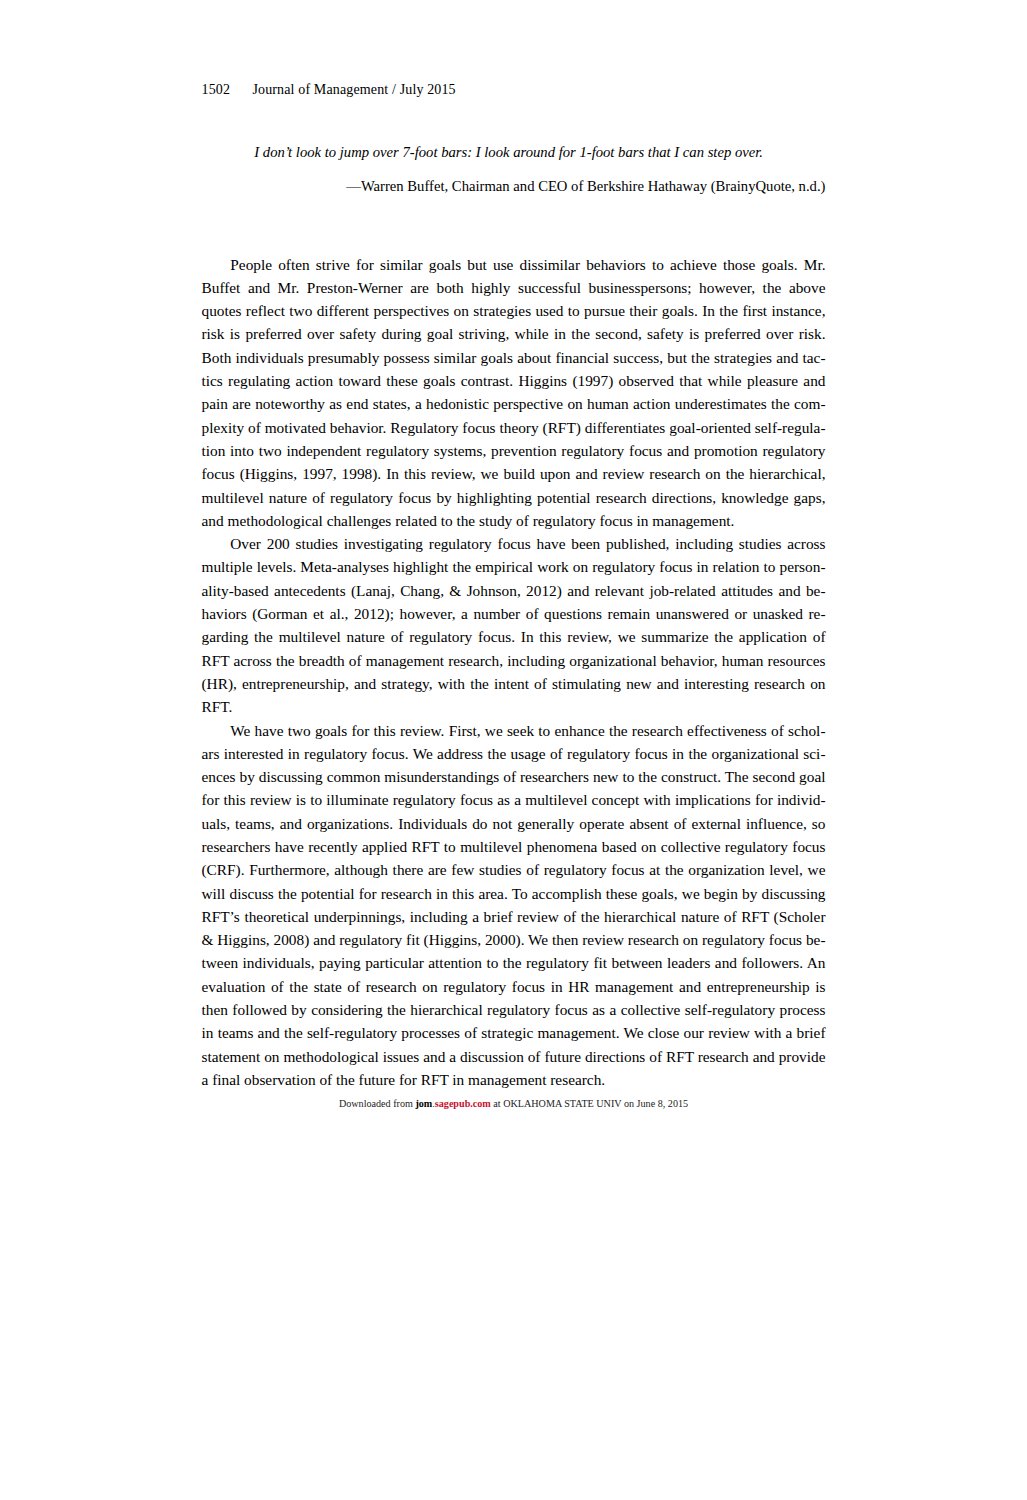1502 Journal of Management / July 2015
I don’t look to jump over 7-foot bars: I look around for 1-foot bars that I can step over.
—Warren Buffet, Chairman and CEO of Berkshire Hathaway (BrainyQuote, n.d.)
People often strive for similar goals but use dissimilar behaviors to achieve those goals. Mr. Buffet and Mr. Preston-Werner are both highly successful businesspersons; however, the above quotes reflect two different perspectives on strategies used to pursue their goals. In the first instance, risk is preferred over safety during goal striving, while in the second, safety is preferred over risk. Both individuals presumably possess similar goals about financial success, but the strategies and tactics regulating action toward these goals contrast. Higgins (1997) observed that while pleasure and pain are noteworthy as end states, a hedonistic perspective on human action underestimates the complexity of motivated behavior. Regulatory focus theory (RFT) differentiates goal-oriented self-regulation into two independent regulatory systems, prevention regulatory focus and promotion regulatory focus (Higgins, 1997, 1998). In this review, we build upon and review research on the hierarchical, multilevel nature of regulatory focus by highlighting potential research directions, knowledge gaps, and methodological challenges related to the study of regulatory focus in management.
Over 200 studies investigating regulatory focus have been published, including studies across multiple levels. Meta-analyses highlight the empirical work on regulatory focus in relation to personality-based antecedents (Lanaj, Chang, & Johnson, 2012) and relevant job-related attitudes and behaviors (Gorman et al., 2012); however, a number of questions remain unanswered or unasked regarding the multilevel nature of regulatory focus. In this review, we summarize the application of RFT across the breadth of management research, including organizational behavior, human resources (HR), entrepreneurship, and strategy, with the intent of stimulating new and interesting research on RFT.
We have two goals for this review. First, we seek to enhance the research effectiveness of scholars interested in regulatory focus. We address the usage of regulatory focus in the organizational sciences by discussing common misunderstandings of researchers new to the construct. The second goal for this review is to illuminate regulatory focus as a multilevel concept with implications for individuals, teams, and organizations. Individuals do not generally operate absent of external influence, so researchers have recently applied RFT to multilevel phenomena based on collective regulatory focus (CRF). Furthermore, although there are few studies of regulatory focus at the organization level, we will discuss the potential for research in this area. To accomplish these goals, we begin by discussing RFT’s theoretical underpinnings, including a brief review of the hierarchical nature of RFT (Scholer & Higgins, 2008) and regulatory fit (Higgins, 2000). We then review research on regulatory focus between individuals, paying particular attention to the regulatory fit between leaders and followers. An evaluation of the state of research on regulatory focus in HR management and entrepreneurship is then followed by considering the hierarchical regulatory focus as a collective self-regulatory process in teams and the self-regulatory processes of strategic management. We close our review with a brief statement on methodological issues and a discussion of future directions of RFT research and provide a final observation of the future for RFT in management research.
Downloaded from jom.sagepub.com at OKLAHOMA STATE UNIV on June 8, 2015